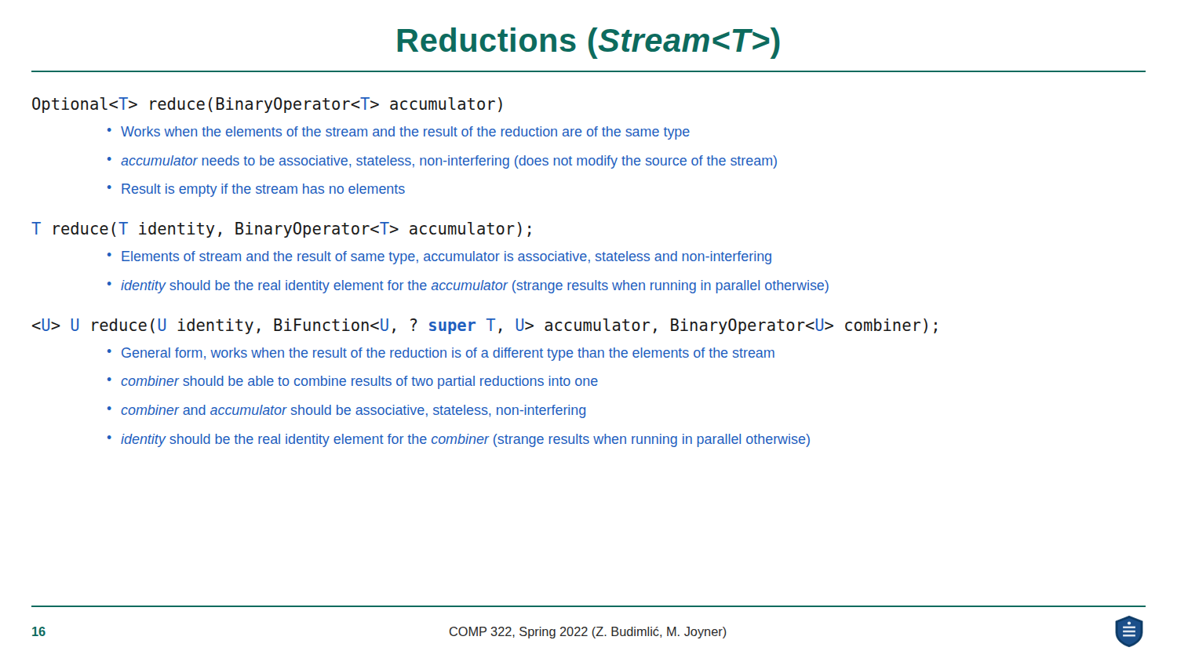Reductions (Stream<T>)
Optional<T> reduce(BinaryOperator<T> accumulator)
Works when the elements of the stream and the result of the reduction are of the same type
accumulator needs to be associative, stateless, non-interfering (does not modify the source of the stream)
Result is empty if the stream has no elements
T reduce(T identity, BinaryOperator<T> accumulator);
Elements of stream and the result of same type, accumulator is associative, stateless and non-interfering
identity should be the real identity element for the accumulator (strange results when running in parallel otherwise)
<U> U reduce(U identity, BiFunction<U, ? super T, U> accumulator, BinaryOperator<U> combiner);
General form, works when the result of the reduction is of a different type than the elements of the stream
combiner should be able to combine results of two partial reductions into one
combiner and accumulator should be associative, stateless, non-interfering
identity should be the real identity element for the combiner (strange results when running in parallel otherwise)
16 COMP 322, Spring 2022 (Z. Budimlić, M. Joyner)